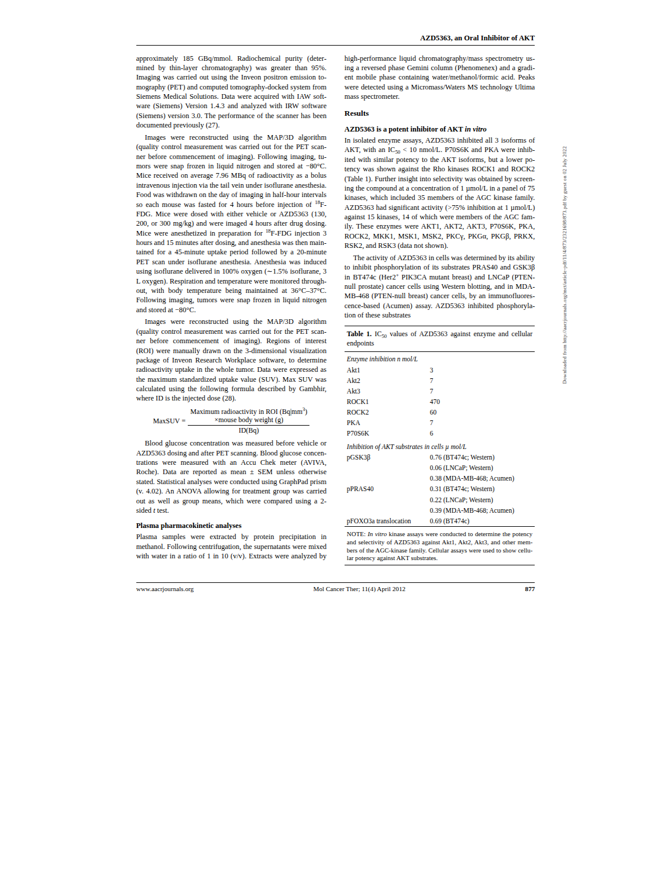AZD5363, an Oral Inhibitor of AKT
Downloaded from http://aacrjournals.org/mct/article-pdf/11/4/873/2321698/873.pdf by guest on 02 July 2022
approximately 185 GBq/mmol. Radiochemical purity (determined by thin-layer chromatography) was greater than 95%. Imaging was carried out using the Inveon positron emission tomography (PET) and computed tomography-docked system from Siemens Medical Solutions. Data were acquired with IAW software (Siemens) Version 1.4.3 and analyzed with IRW software (Siemens) version 3.0. The performance of the scanner has been documented previously (27).
Images were reconstructed using the MAP/3D algorithm (quality control measurement was carried out for the PET scanner before commencement of imaging). Following imaging, tumors were snap frozen in liquid nitrogen and stored at −80°C. Mice received on average 7.96 MBq of radioactivity as a bolus intravenous injection via the tail vein under isoflurane anesthesia. Food was withdrawn on the day of imaging in half-hour intervals so each mouse was fasted for 4 hours before injection of 18F-FDG. Mice were dosed with either vehicle or AZD5363 (130, 200, or 300 mg/kg) and were imaged 4 hours after drug dosing. Mice were anesthetized in preparation for 18F-FDG injection 3 hours and 15 minutes after dosing, and anesthesia was then maintained for a 45-minute uptake period followed by a 20-minute PET scan under isoflurane anesthesia. Anesthesia was induced using isoflurane delivered in 100% oxygen (∼1.5% isoflurane, 3 L oxygen). Respiration and temperature were monitored throughout, with body temperature being maintained at 36°C–37°C. Following imaging, tumors were snap frozen in liquid nitrogen and stored at −80°C.
Images were reconstructed using the MAP/3D algorithm (quality control measurement was carried out for the PET scanner before commencement of imaging). Regions of interest (ROI) were manually drawn on the 3-dimensional visualization package of Inveon Research Workplace software, to determine radioactivity uptake in the whole tumor. Data were expressed as the maximum standardized uptake value (SUV). Max SUV was calculated using the following formula described by Gambhir, where ID is the injected dose (28).
| MaxSUV = | Maximum radioactivity in ROI (Bq/mm 3 ) ×mouse body weight (g) ID(Bq) |
Blood glucose concentration was measured before vehicle or AZD5363 dosing and after PET scanning. Blood glucose concentrations were measured with an Accu Chek meter (AVIVA, Roche). Data are reported as mean ± SEM unless otherwise stated. Statistical analyses were conducted using GraphPad prism (v. 4.02). An ANOVA allowing for treatment group was carried out as well as group means, which were compared using a 2-sided t test.
Plasma pharmacokinetic analyses
Plasma samples were extracted by protein precipitation in methanol. Following centrifugation, the supernatants were mixed with water in a ratio of 1 in 10 (v/v). Extracts were analyzed by high-performance liquid chromatography/mass spectrometry using a reversed phase Gemini column (Phenomenex) and a gradient mobile phase containing water/methanol/formic acid. Peaks were detected using a Micromass/Waters MS technology Ultima mass spectrometer.
Results
AZD5363 is a potent inhibitor of AKT in vitro
In isolated enzyme assays, AZD5363 inhibited all 3 isoforms of AKT, with an IC50 < 10 nmol/L. P70S6K and PKA were inhibited with similar potency to the AKT isoforms, but a lower potency was shown against the Rho kinases ROCK1 and ROCK2 (Table 1). Further insight into selectivity was obtained by screening the compound at a concentration of 1 µmol/L in a panel of 75 kinases, which included 35 members of the AGC kinase family. AZD5363 had significant activity (>75% inhibition at 1 µmol/L) against 15 kinases, 14 of which were members of the AGC family. These enzymes were AKT1, AKT2, AKT3, P70S6K, PKA, ROCK2, MKK1, MSK1, MSK2, PKCγ, PKGα, PKGβ, PRKX, RSK2, and RSK3 (data not shown).
The activity of AZD5363 in cells was determined by its ability to inhibit phosphorylation of its substrates PRAS40 and GSK3β in BT474c (Her2+ PIK3CA mutant breast) and LNCaP (PTEN-null prostate) cancer cells using Western blotting, and in MDA-MB-468 (PTEN-null breast) cancer cells, by an immunofluorescence-based (Acumen) assay. AZD5363 inhibited phosphorylation of these substrates
Table 1. IC50 values of AZD5363 against enzyme and cellular endpoints
| Enzyme inhibition n mol/L |
| Akt1 | 3 |
| Akt2 | 7 |
| Akt3 | 7 |
| ROCK1 | 470 |
| ROCK2 | 60 |
| PKA | 7 |
| P70S6K | 6 |
| Inhibition of AKT substrates in cells µ mol/L |
| pGSK3β | 0.76 (BT474c; Western) |
| | 0.06 (LNCaP; Western) |
| | 0.38 (MDA-MB-468; Acumen) |
| pPRAS40 | 0.31 (BT474c; Western) |
| | 0.22 (LNCaP; Western) |
| | 0.39 (MDA-MB-468; Acumen) |
| pFOXO3a translocation | 0.69 (BT474c) |
NOTE: In vitro kinase assays were conducted to determine the potency and selectivity of AZD5363 against Akt1, Akt2, Akt3, and other members of the AGC-kinase family. Cellular assays were used to show cellular potency against AKT substrates.
www.aacrjournals.org
Mol Cancer Ther; 11(4) April 2012
877